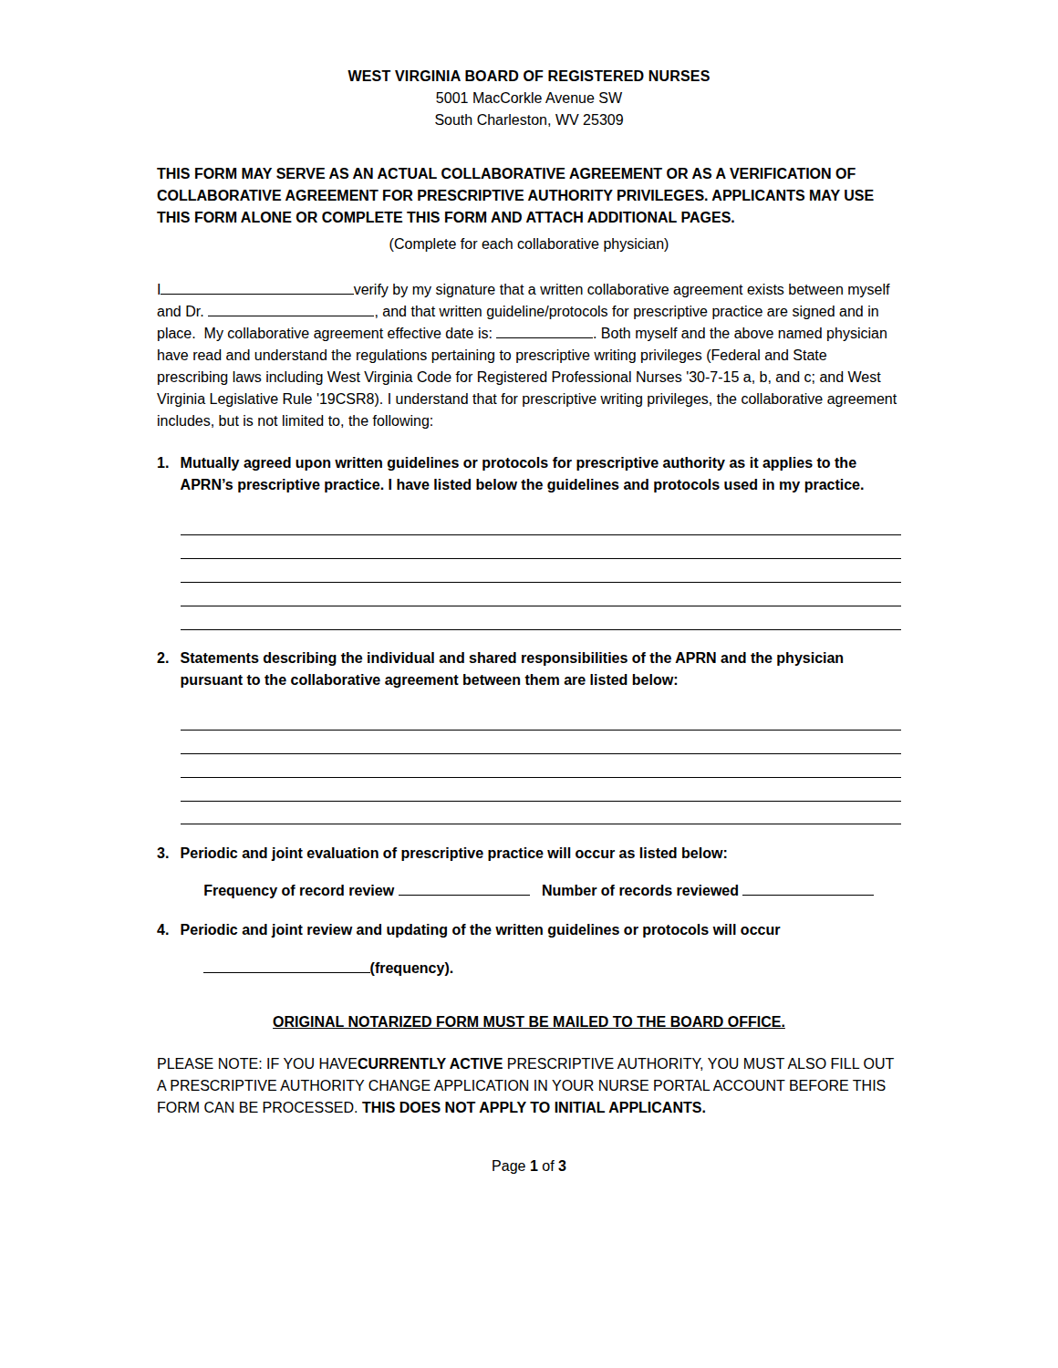WEST VIRGINIA BOARD OF REGISTERED NURSES
5001 MacCorkle Avenue SW
South Charleston, WV 25309
THIS FORM MAY SERVE AS AN ACTUAL COLLABORATIVE AGREEMENT OR AS A VERIFICATION OF COLLABORATIVE AGREEMENT FOR PRESCRIPTIVE AUTHORITY PRIVILEGES. APPLICANTS MAY USE THIS FORM ALONE OR COMPLETE THIS FORM AND ATTACH ADDITIONAL PAGES.
(Complete for each collaborative physician)
I verify by my signature that a written collaborative agreement exists between myself and Dr. , and that written guideline/protocols for prescriptive practice are signed and in place. My collaborative agreement effective date is: . Both myself and the above named physician have read and understand the regulations pertaining to prescriptive writing privileges (Federal and State prescribing laws including West Virginia Code for Registered Professional Nurses '30-7-15 a, b, and c; and West Virginia Legislative Rule '19CSR8). I understand that for prescriptive writing privileges, the collaborative agreement includes, but is not limited to, the following:
Mutually agreed upon written guidelines or protocols for prescriptive authority as it applies to the APRN’s prescriptive practice. I have listed below the guidelines and protocols used in my practice.
Statements describing the individual and shared responsibilities of the APRN and the physician pursuant to the collaborative agreement between them are listed below:
Periodic and joint evaluation of prescriptive practice will occur as listed below:
Frequency of record review Number of records reviewed
Periodic and joint review and updating of the written guidelines or protocols will occur
(frequency).
ORIGINAL NOTARIZED FORM MUST BE MAILED TO THE BOARD OFFICE.
PLEASE NOTE: IF YOU HAVECURRENTLY ACTIVE PRESCRIPTIVE AUTHORITY, YOU MUST ALSO FILL OUT A PRESCRIPTIVE AUTHORITY CHANGE APPLICATION IN YOUR NURSE PORTAL ACCOUNT BEFORE THIS FORM CAN BE PROCESSED. THIS DOES NOT APPLY TO INITIAL APPLICANTS.
Page 1 of 3